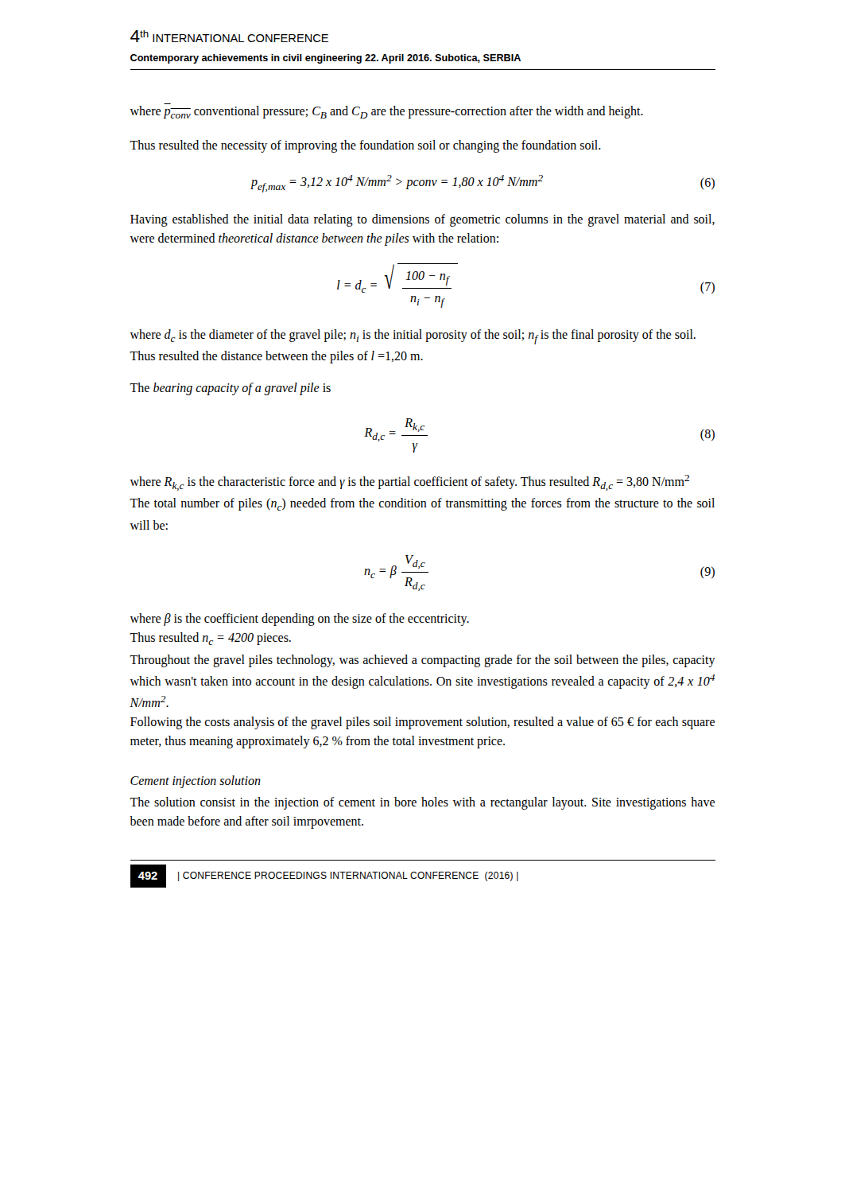4 th INTERNATIONAL CONFERENCE
Contemporary achievements in civil engineering 22. April 2016. Subotica, SERBIA
where pconv conventional pressure; CB and CD are the pressure-correction after the width and height.
Thus resulted the necessity of improving the foundation soil or changing the foundation soil.
pef,max = 3,12 x 104 N/mm2 > pconv = 1,80 x 104 N/mm2 (6)
Having established the initial data relating to dimensions of geometric columns in the gravel material and soil, were determined theoretical distance between the piles with the relation:
l = dc = √100 − nf ni − nf (7)
where dc is the diameter of the gravel pile; ni is the initial porosity of the soil; nf is the final porosity of the soil.
Thus resulted the distance between the piles of l =1,20 m.
The bearing capacity of a gravel pile is
Rd,c = Rk,c γ (8)
where Rk,c is the characteristic force and γ is the partial coefficient of safety. Thus resulted Rd,c = 3,80 N/mm2
The total number of piles (nc) needed from the condition of transmitting the forces from the structure to the soil will be:
nc = β Vd,c Rd,c (9)
where β is the coefficient depending on the size of the eccentricity.
Thus resulted nc = 4200 pieces.
Throughout the gravel piles technology, was achieved a compacting grade for the soil between the piles, capacity which wasn't taken into account in the design calculations. On site investigations revealed a capacity of 2,4 x 104 N/mm2.
Following the costs analysis of the gravel piles soil improvement solution, resulted a value of 65 € for each square meter, thus meaning approximately 6,2 % from the total investment price.
Cement injection solution
The solution consist in the injection of cement in bore holes with a rectangular layout. Site investigations have been made before and after soil imrpovement.
492 | CONFERENCE PROCEEDINGS INTERNATIONAL CONFERENCE (2016) |